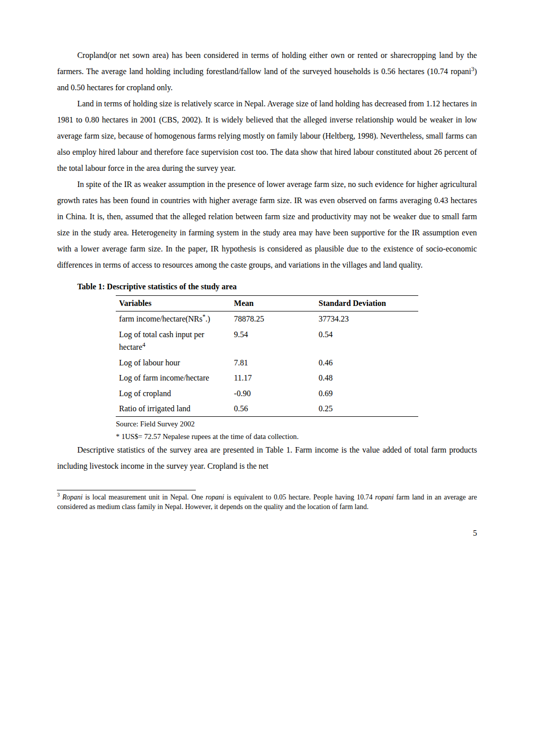Cropland(or net sown area) has been considered in terms of holding either own or rented or sharecropping land by the farmers. The average land holding including forestland/fallow land of the surveyed households is 0.56 hectares (10.74 ropani3) and 0.50 hectares for cropland only.
Land in terms of holding size is relatively scarce in Nepal. Average size of land holding has decreased from 1.12 hectares in 1981 to 0.80 hectares in 2001 (CBS, 2002). It is widely believed that the alleged inverse relationship would be weaker in low average farm size, because of homogenous farms relying mostly on family labour (Heltberg, 1998). Nevertheless, small farms can also employ hired labour and therefore face supervision cost too. The data show that hired labour constituted about 26 percent of the total labour force in the area during the survey year.
In spite of the IR as weaker assumption in the presence of lower average farm size, no such evidence for higher agricultural growth rates has been found in countries with higher average farm size. IR was even observed on farms averaging 0.43 hectares in China. It is, then, assumed that the alleged relation between farm size and productivity may not be weaker due to small farm size in the study area. Heterogeneity in farming system in the study area may have been supportive for the IR assumption even with a lower average farm size. In the paper, IR hypothesis is considered as plausible due to the existence of socio-economic differences in terms of access to resources among the caste groups, and variations in the villages and land quality.
Table 1: Descriptive statistics of the study area
| Variables | Mean | Standard Deviation |
| --- | --- | --- |
| farm income/hectare(NRs * .) | 78878.25 | 37734.23 |
| Log of total cash input per hectare 4 | 9.54 | 0.54 |
| Log of labour hour | 7.81 | 0.46 |
| Log of farm income/hectare | 11.17 | 0.48 |
| Log of cropland | -0.90 | 0.69 |
| Ratio of irrigated land | 0.56 | 0.25 |
Source: Field Survey 2002
* 1US$= 72.57 Nepalese rupees at the time of data collection.
Descriptive statistics of the survey area are presented in Table 1. Farm income is the value added of total farm products including livestock income in the survey year. Cropland is the net
3 Ropani is local measurement unit in Nepal. One ropani is equivalent to 0.05 hectare. People having 10.74 ropani farm land in an average are considered as medium class family in Nepal. However, it depends on the quality and the location of farm land.
5